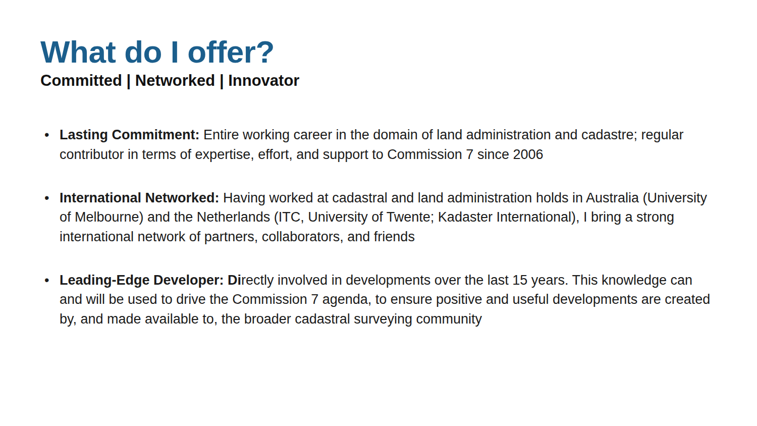What do I offer?
Committed | Networked | Innovator
Lasting Commitment: Entire working career in the domain of land administration and cadastre; regular contributor in terms of expertise, effort, and support to Commission 7 since 2006
International Networked: Having worked at cadastral and land administration holds in Australia (University of Melbourne) and the Netherlands (ITC, University of Twente; Kadaster International), I bring a strong international network of partners, collaborators, and friends
Leading-Edge Developer: Directly involved in developments over the last 15 years. This knowledge can and will be used to drive the Commission 7 agenda, to ensure positive and useful developments are created by, and made available to, the broader cadastral surveying community